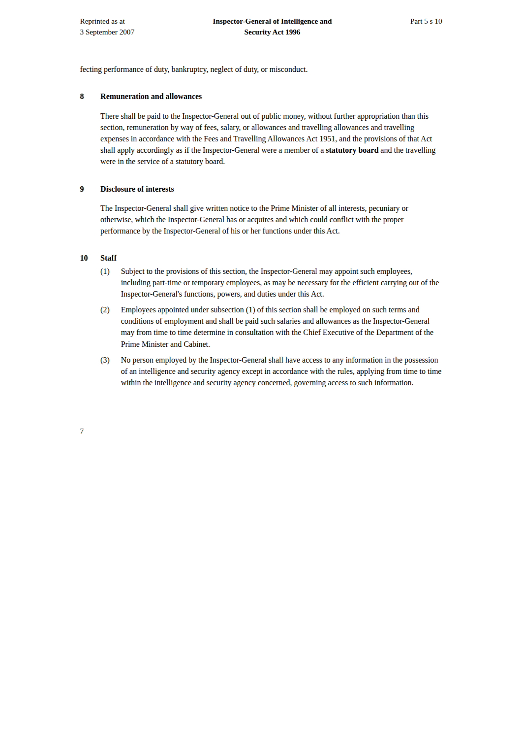Reprinted as at
3 September 2007
Inspector-General of Intelligence and
Security Act 1996
Part 5 s 10
fecting performance of duty, bankruptcy, neglect of duty, or misconduct.
8 Remuneration and allowances
There shall be paid to the Inspector-General out of public money, without further appropriation than this section, remuneration by way of fees, salary, or allowances and travelling allowances and travelling expenses in accordance with the Fees and Travelling Allowances Act 1951, and the provisions of that Act shall apply accordingly as if the Inspector-General were a member of a statutory board and the travelling were in the service of a statutory board.
9 Disclosure of interests
The Inspector-General shall give written notice to the Prime Minister of all interests, pecuniary or otherwise, which the Inspector-General has or acquires and which could conflict with the proper performance by the Inspector-General of his or her functions under this Act.
10 Staff
(1) Subject to the provisions of this section, the Inspector-General may appoint such employees, including part-time or temporary employees, as may be necessary for the efficient carrying out of the Inspector-General's functions, powers, and duties under this Act.
(2) Employees appointed under subsection (1) of this section shall be employed on such terms and conditions of employment and shall be paid such salaries and allowances as the Inspector-General may from time to time determine in consultation with the Chief Executive of the Department of the Prime Minister and Cabinet.
(3) No person employed by the Inspector-General shall have access to any information in the possession of an intelligence and security agency except in accordance with the rules, applying from time to time within the intelligence and security agency concerned, governing access to such information.
7